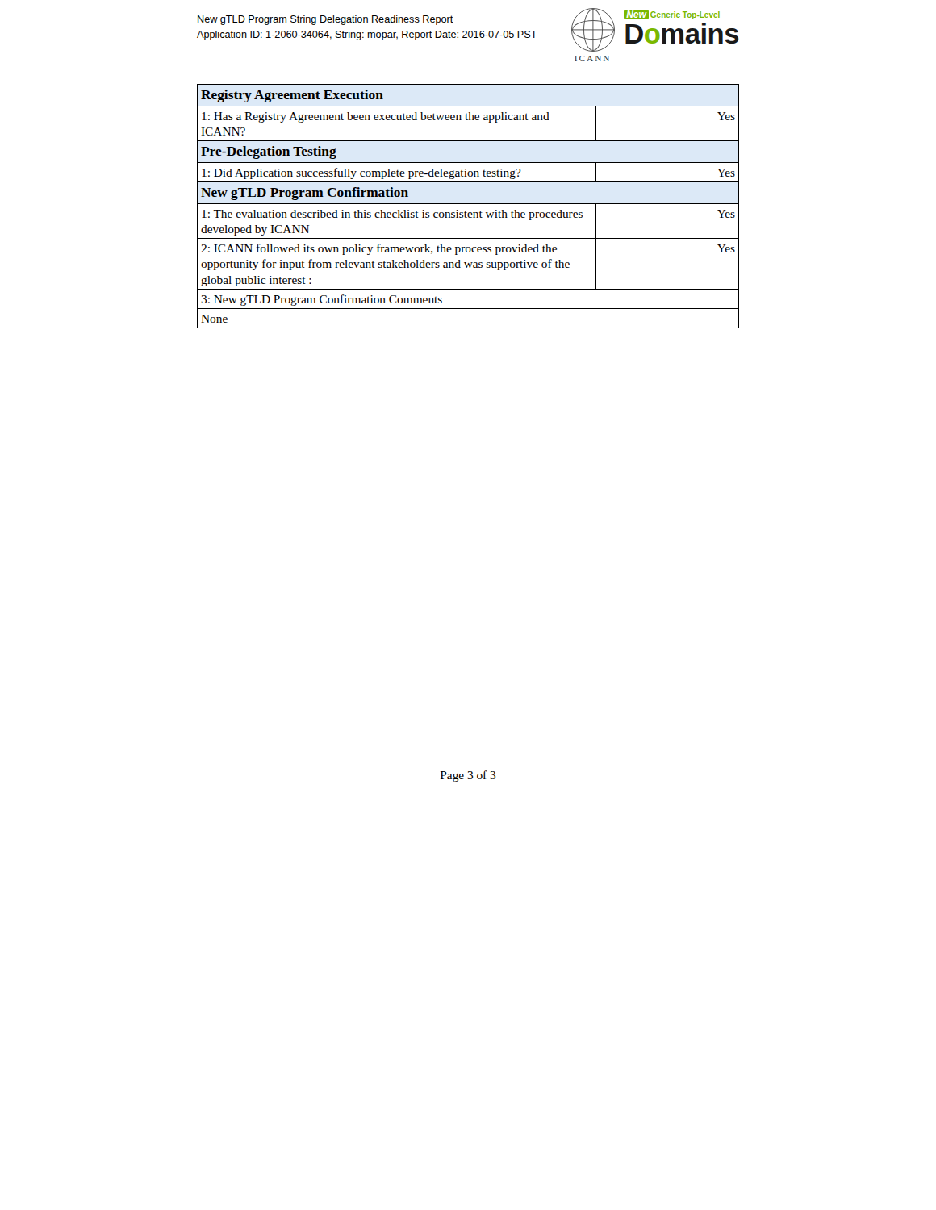New gTLD Program String Delegation Readiness Report
Application ID: 1-2060-34064, String: mopar, Report Date: 2016-07-05 PST
ICANN
New Generic Top-Level
Domains
| Registry Agreement Execution |
| 1: Has a Registry Agreement been executed between the applicant and ICANN? | Yes |
| Pre-Delegation Testing |
| 1: Did Application successfully complete pre-delegation testing? | Yes |
| New gTLD Program Confirmation |
| 1: The evaluation described in this checklist is consistent with the procedures developed by ICANN | Yes |
| 2: ICANN followed its own policy framework, the process provided the opportunity for input from relevant stakeholders and was supportive of the global public interest : | Yes |
| 3: New gTLD Program Confirmation Comments |
| None |
Page 3 of 3